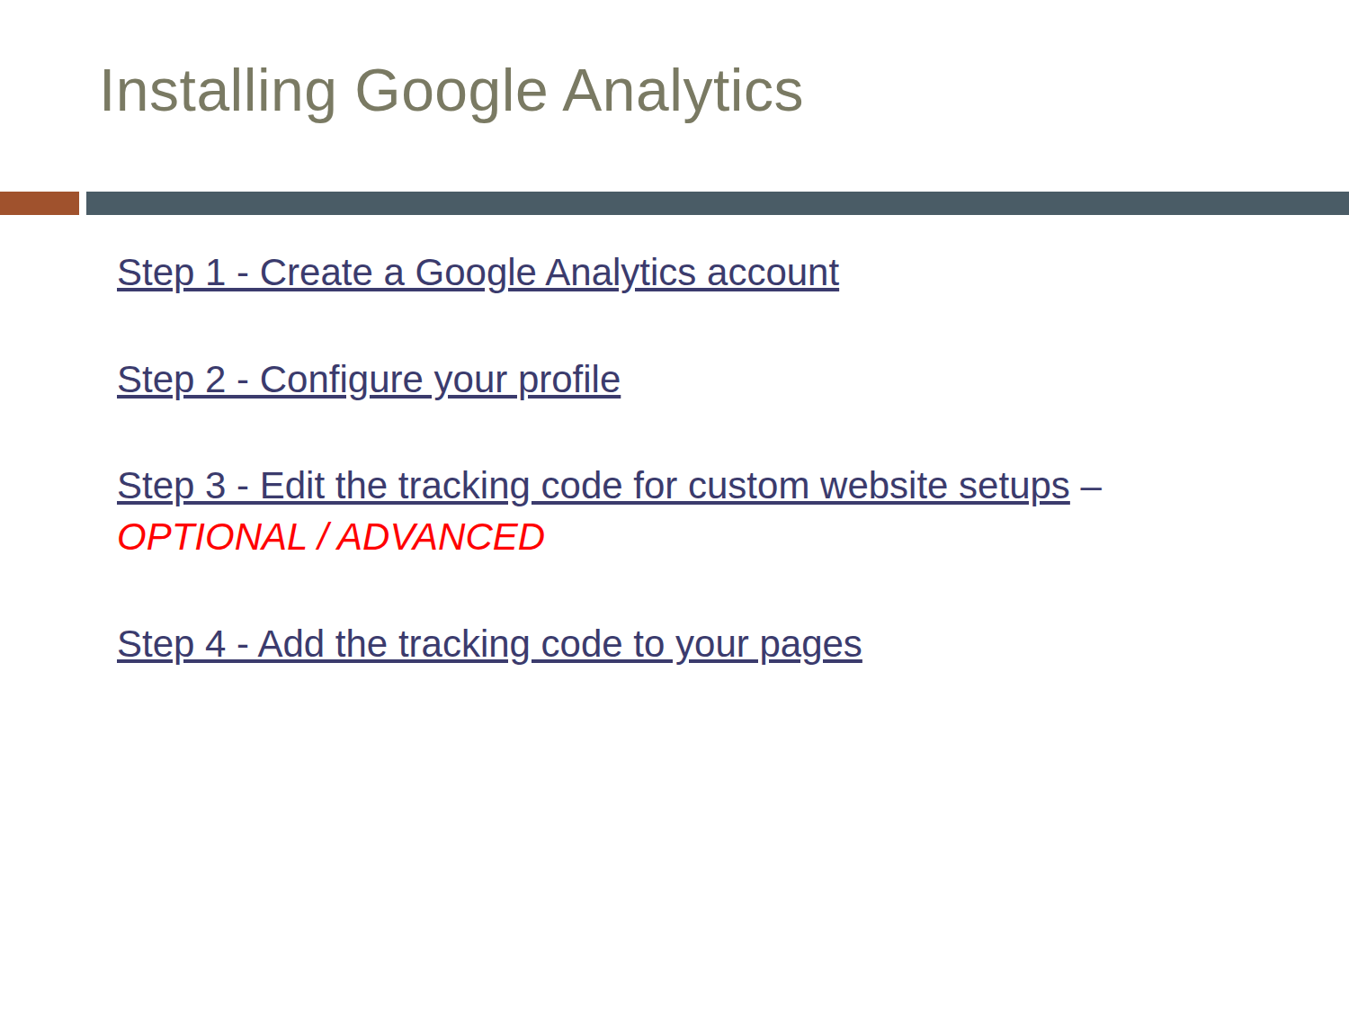Installing Google Analytics
Step 1 - Create a Google Analytics account
Step 2 - Configure your profile
Step 3 - Edit the tracking code for custom website setups – OPTIONAL / ADVANCED
Step 4 - Add the tracking code to your pages